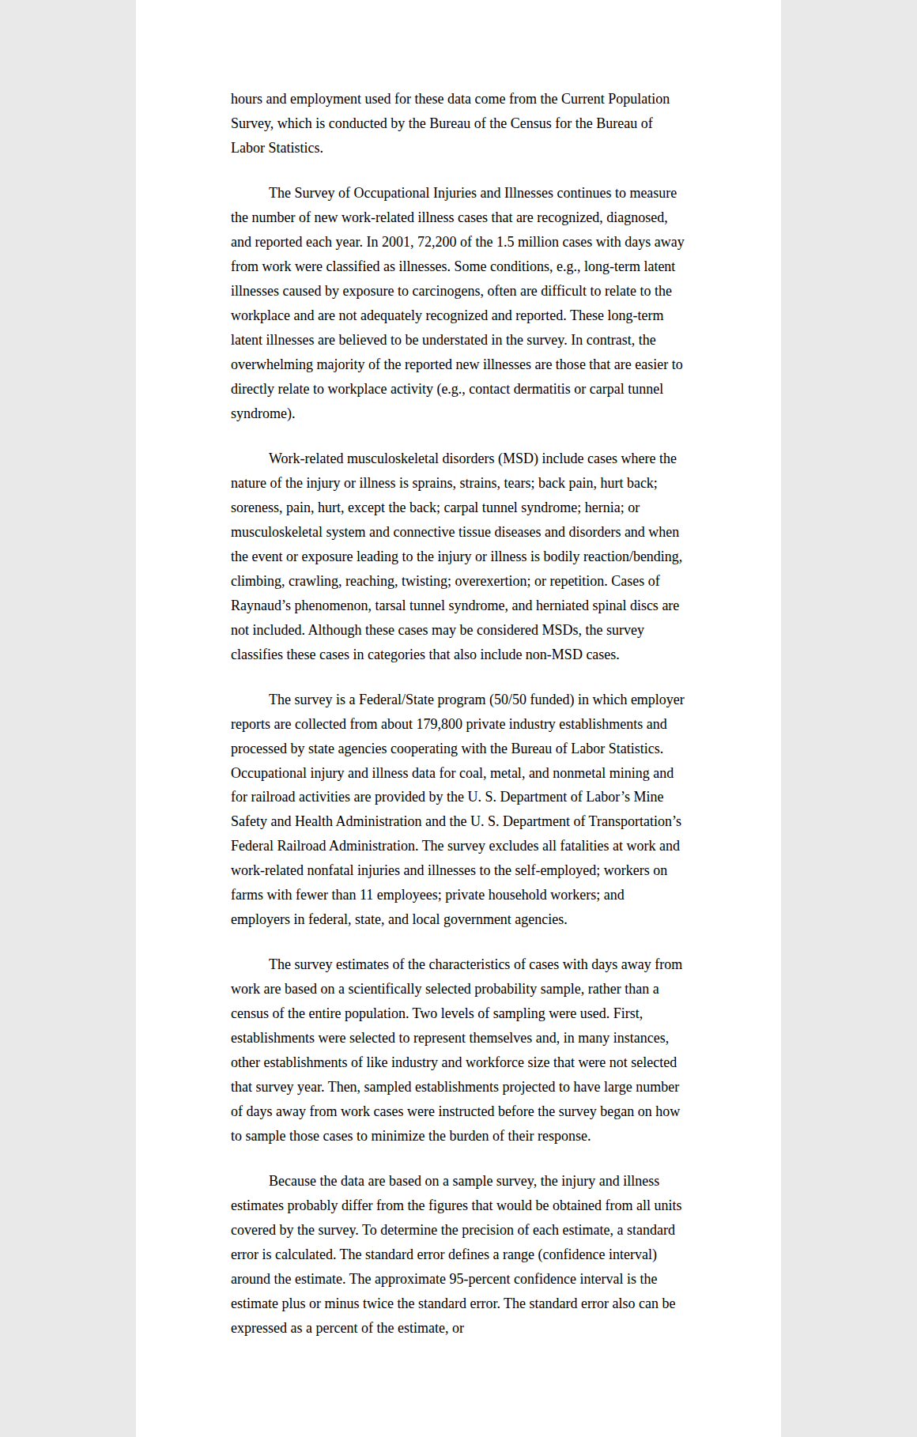hours and employment used for these data come from the Current Population Survey, which is conducted by the Bureau of the Census for the Bureau of Labor Statistics.
The Survey of Occupational Injuries and Illnesses continues to measure the number of new work-related illness cases that are recognized, diagnosed, and reported each year. In 2001, 72,200 of the 1.5 million cases with days away from work were classified as illnesses. Some conditions, e.g., long-term latent illnesses caused by exposure to carcinogens, often are difficult to relate to the workplace and are not adequately recognized and reported. These long-term latent illnesses are believed to be understated in the survey. In contrast, the overwhelming majority of the reported new illnesses are those that are easier to directly relate to workplace activity (e.g., contact dermatitis or carpal tunnel syndrome).
Work-related musculoskeletal disorders (MSD) include cases where the nature of the injury or illness is sprains, strains, tears; back pain, hurt back; soreness, pain, hurt, except the back; carpal tunnel syndrome; hernia; or musculoskeletal system and connective tissue diseases and disorders and when the event or exposure leading to the injury or illness is bodily reaction/bending, climbing, crawling, reaching, twisting; overexertion; or repetition. Cases of Raynaud’s phenomenon, tarsal tunnel syndrome, and herniated spinal discs are not included. Although these cases may be considered MSDs, the survey classifies these cases in categories that also include non-MSD cases.
The survey is a Federal/State program (50/50 funded) in which employer reports are collected from about 179,800 private industry establishments and processed by state agencies cooperating with the Bureau of Labor Statistics. Occupational injury and illness data for coal, metal, and nonmetal mining and for railroad activities are provided by the U. S. Department of Labor’s Mine Safety and Health Administration and the U. S. Department of Transportation’s Federal Railroad Administration. The survey excludes all fatalities at work and work-related nonfatal injuries and illnesses to the self-employed; workers on farms with fewer than 11 employees; private household workers; and employers in federal, state, and local government agencies.
The survey estimates of the characteristics of cases with days away from work are based on a scientifically selected probability sample, rather than a census of the entire population. Two levels of sampling were used. First, establishments were selected to represent themselves and, in many instances, other establishments of like industry and workforce size that were not selected that survey year. Then, sampled establishments projected to have large number of days away from work cases were instructed before the survey began on how to sample those cases to minimize the burden of their response.
Because the data are based on a sample survey, the injury and illness estimates probably differ from the figures that would be obtained from all units covered by the survey. To determine the precision of each estimate, a standard error is calculated. The standard error defines a range (confidence interval) around the estimate. The approximate 95-percent confidence interval is the estimate plus or minus twice the standard error. The standard error also can be expressed as a percent of the estimate, or